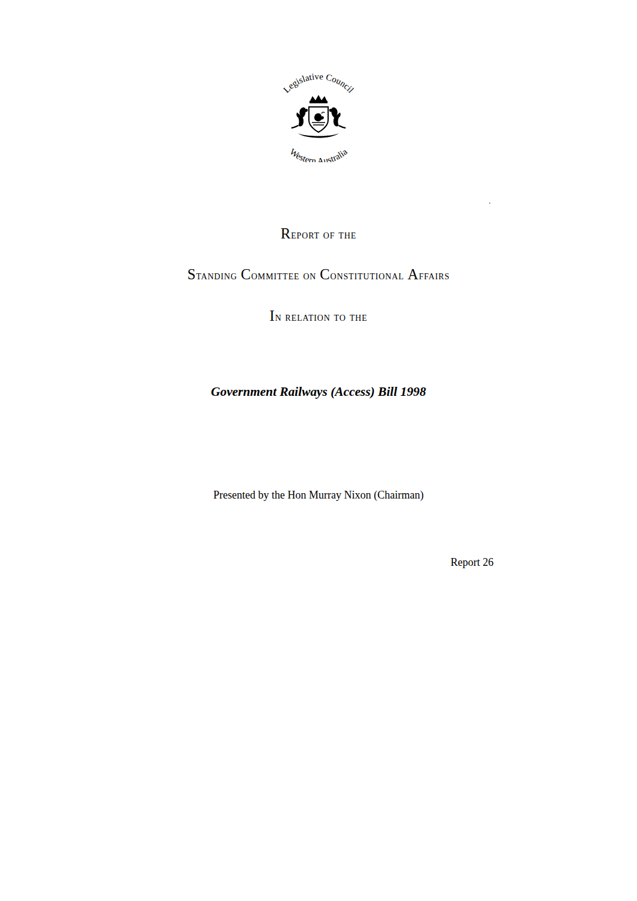Legislative Council Western Australia
.
Report of the
Standing Committee on Constitutional Affairs
In relation to the
Government Railways (Access) Bill 1998
Presented by the Hon Murray Nixon (Chairman)
Report 26